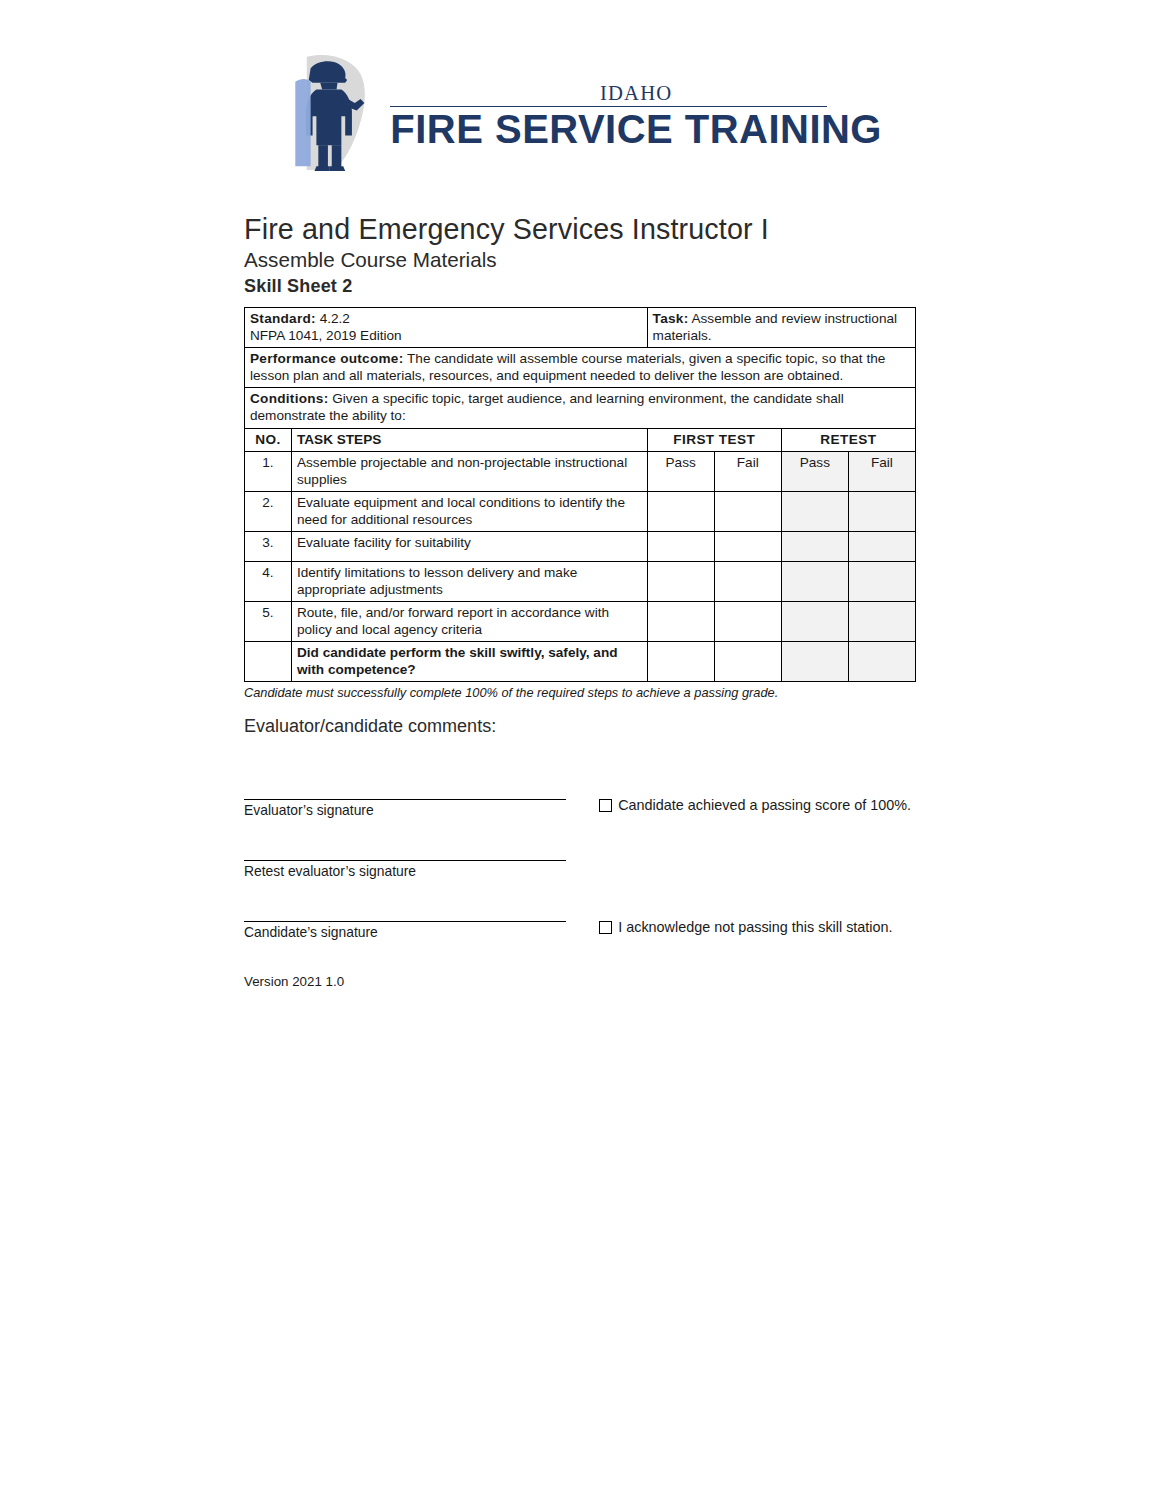IDAHO
FIRE SERVICE TRAINING
Fire and Emergency Services Instructor I
Assemble Course Materials
Skill Sheet 2
| Standard: 4.2.2 NFPA 1041, 2019 Edition | Task: Assemble and review instructional materials. |
| Performance outcome: The candidate will assemble course materials, given a specific topic, so that the lesson plan and all materials, resources, and equipment needed to deliver the lesson are obtained. |
| Conditions: Given a specific topic, target audience, and learning environment, the candidate shall demonstrate the ability to: |
| NO. | TASK STEPS | FIRST TEST | RETEST |
| 1. | Assemble projectable and non-projectable instructional supplies | Pass | Fail | Pass | Fail |
| 2. | Evaluate equipment and local conditions to identify the need for additional resources | | | | |
| 3. | Evaluate facility for suitability | | | | |
| 4. | Identify limitations to lesson delivery and make appropriate adjustments | | | | |
| 5. | Route, file, and/or forward report in accordance with policy and local agency criteria | | | | |
| | Did candidate perform the skill swiftly, safely, and with competence? | | | | |
Candidate must successfully complete 100% of the required steps to achieve a passing grade.
Evaluator/candidate comments:
Evaluator’s signature
Candidate achieved a passing score of 100%.
Retest evaluator’s signature
Candidate’s signature
I acknowledge not passing this skill station.
Version 2021 1.0